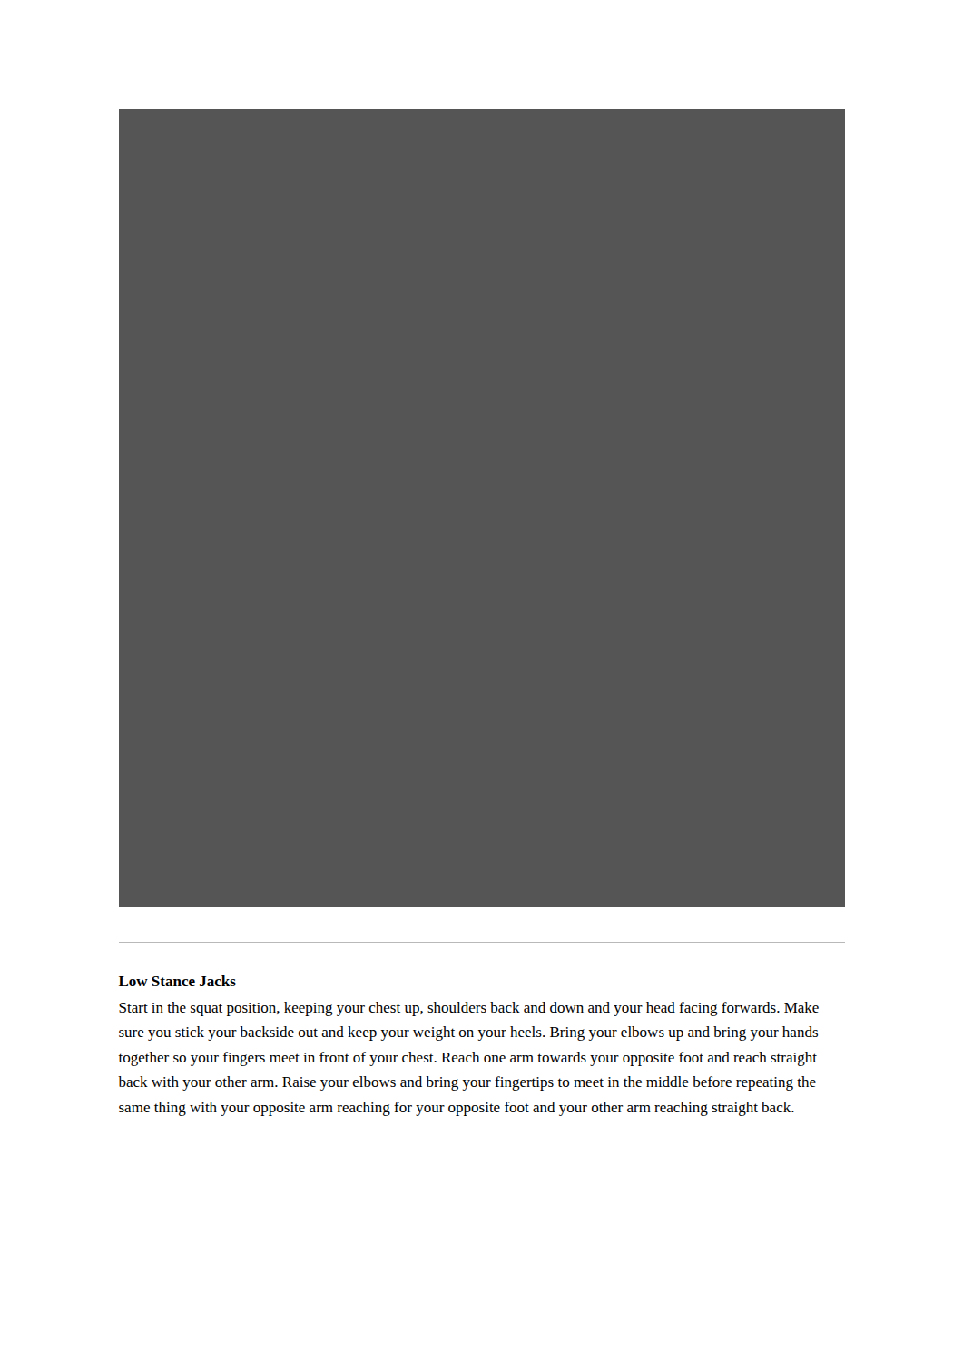Low Stance Jacks
Start in the squat position, keeping your chest up, shoulders back and down and your head facing forwards. Make sure you stick your backside out and keep your weight on your heels. Bring your elbows up and bring your hands together so your fingers meet in front of your chest. Reach one arm towards your opposite foot and reach straight back with your other arm. Raise your elbows and bring your fingertips to meet in the middle before repeating the same thing with your opposite arm reaching for your opposite foot and your other arm reaching straight back.